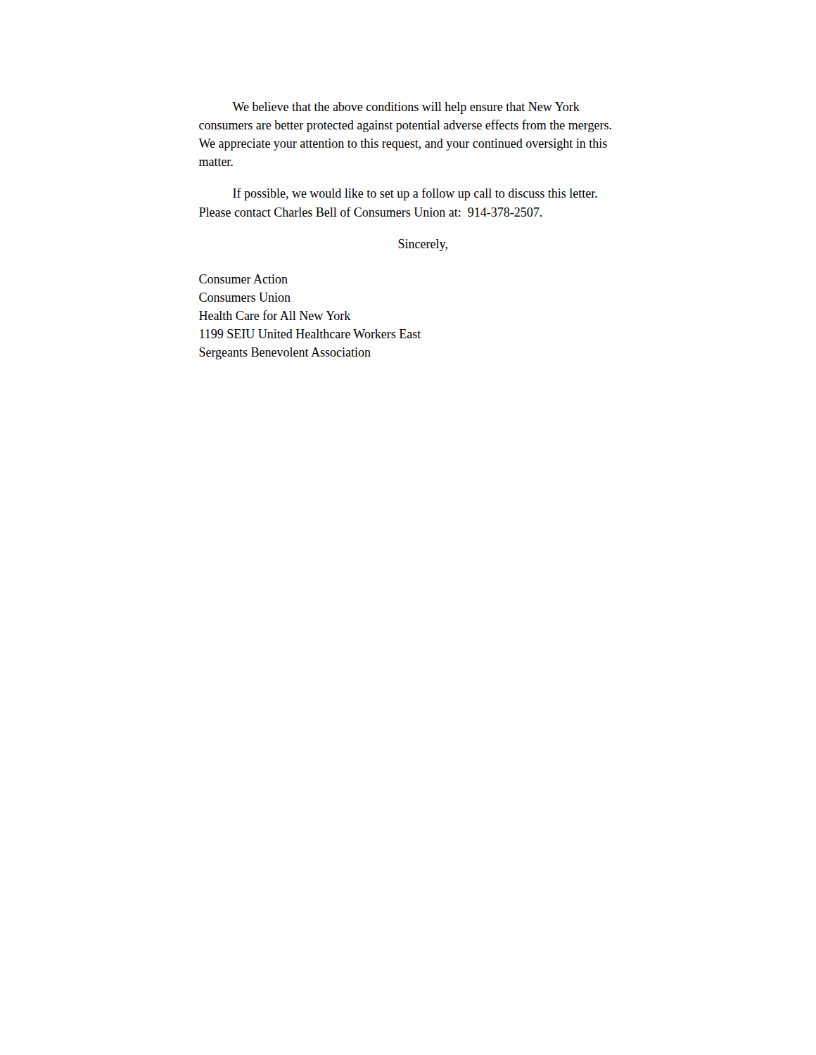We believe that the above conditions will help ensure that New York consumers are better protected against potential adverse effects from the mergers. We appreciate your attention to this request, and your continued oversight in this matter.
If possible, we would like to set up a follow up call to discuss this letter. Please contact Charles Bell of Consumers Union at: 914-378-2507.
Sincerely,
Consumer Action
Consumers Union
Health Care for All New York
1199 SEIU United Healthcare Workers East
Sergeants Benevolent Association